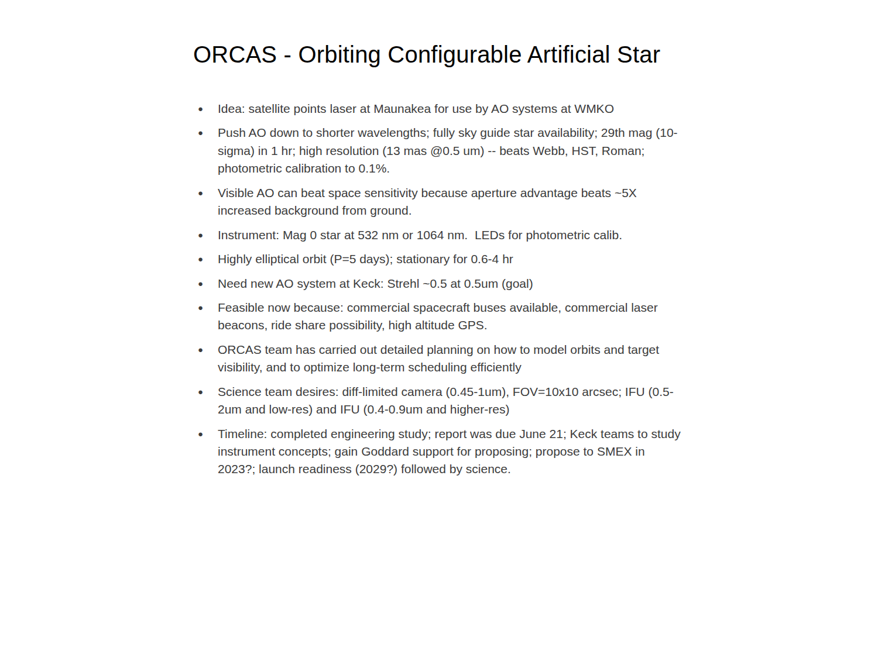ORCAS - Orbiting Configurable Artificial Star
Idea: satellite points laser at Maunakea for use by AO systems at WMKO
Push AO down to shorter wavelengths; fully sky guide star availability; 29th mag (10-sigma) in 1 hr; high resolution (13 mas @0.5 um) -- beats Webb, HST, Roman; photometric calibration to 0.1%.
Visible AO can beat space sensitivity because aperture advantage beats ~5X increased background from ground.
Instrument: Mag 0 star at 532 nm or 1064 nm. LEDs for photometric calib.
Highly elliptical orbit (P=5 days); stationary for 0.6-4 hr
Need new AO system at Keck: Strehl ~0.5 at 0.5um (goal)
Feasible now because: commercial spacecraft buses available, commercial laser beacons, ride share possibility, high altitude GPS.
ORCAS team has carried out detailed planning on how to model orbits and target visibility, and to optimize long-term scheduling efficiently
Science team desires: diff-limited camera (0.45-1um), FOV=10x10 arcsec; IFU (0.5-2um and low-res) and IFU (0.4-0.9um and higher-res)
Timeline: completed engineering study; report was due June 21; Keck teams to study instrument concepts; gain Goddard support for proposing; propose to SMEX in 2023?; launch readiness (2029?) followed by science.